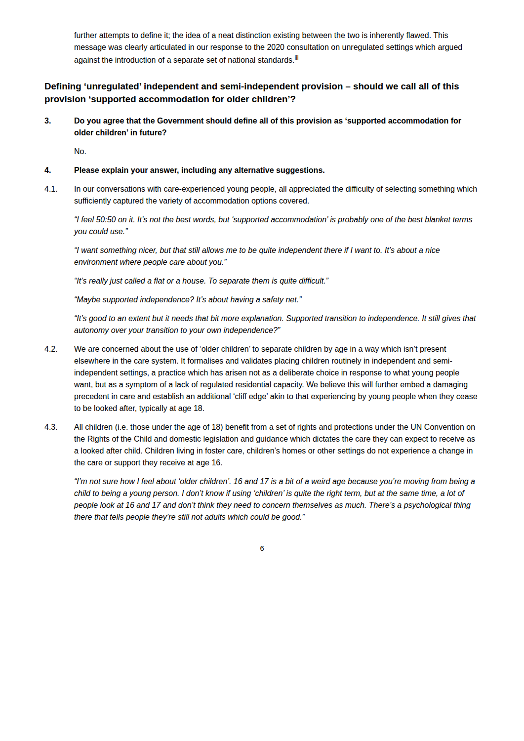further attempts to define it; the idea of a neat distinction existing between the two is inherently flawed. This message was clearly articulated in our response to the 2020 consultation on unregulated settings which argued against the introduction of a separate set of national standards.iii
Defining ‘unregulated’ independent and semi-independent provision – should we call all of this provision ‘supported accommodation for older children’?
3.
Do you agree that the Government should define all of this provision as ‘supported accommodation for older children’ in future?
No.
4.
Please explain your answer, including any alternative suggestions.
4.1.
In our conversations with care-experienced young people, all appreciated the difficulty of selecting something which sufficiently captured the variety of accommodation options covered.
“I feel 50:50 on it. It’s not the best words, but ‘supported accommodation’ is probably one of the best blanket terms you could use.”
“I want something nicer, but that still allows me to be quite independent there if I want to. It’s about a nice environment where people care about you.”
“It’s really just called a flat or a house. To separate them is quite difficult.”
“Maybe supported independence? It’s about having a safety net.”
“It’s good to an extent but it needs that bit more explanation. Supported transition to independence. It still gives that autonomy over your transition to your own independence?”
4.2.
We are concerned about the use of ‘older children’ to separate children by age in a way which isn’t present elsewhere in the care system. It formalises and validates placing children routinely in independent and semi-independent settings, a practice which has arisen not as a deliberate choice in response to what young people want, but as a symptom of a lack of regulated residential capacity. We believe this will further embed a damaging precedent in care and establish an additional ‘cliff edge’ akin to that experiencing by young people when they cease to be looked after, typically at age 18.
4.3.
All children (i.e. those under the age of 18) benefit from a set of rights and protections under the UN Convention on the Rights of the Child and domestic legislation and guidance which dictates the care they can expect to receive as a looked after child. Children living in foster care, children’s homes or other settings do not experience a change in the care or support they receive at age 16.
“I’m not sure how I feel about ‘older children’. 16 and 17 is a bit of a weird age because you’re moving from being a child to being a young person. I don’t know if using ‘children’ is quite the right term, but at the same time, a lot of people look at 16 and 17 and don’t think they need to concern themselves as much. There’s a psychological thing there that tells people they’re still not adults which could be good.”
6